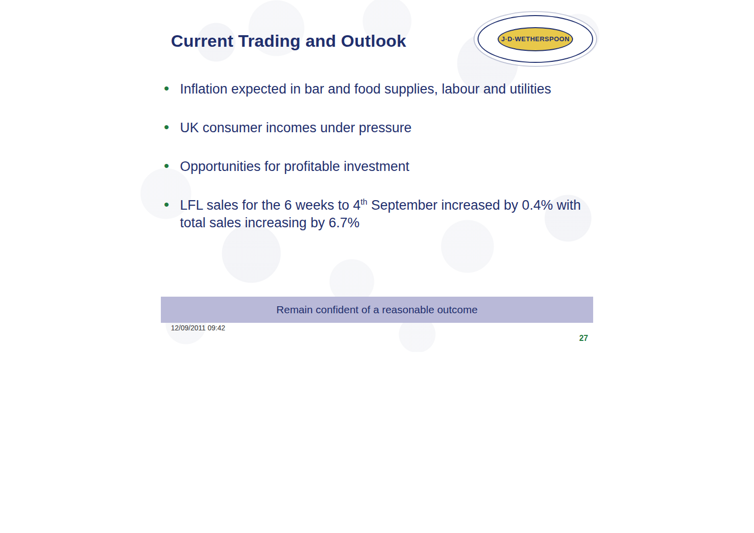Current Trading and Outlook
J·D·WETHERSPOON
Inflation expected in bar and food supplies, labour and utilities
UK consumer incomes under pressure
Opportunities for profitable investment
LFL sales for the 6 weeks to 4th September increased by 0.4% with total sales increasing by 6.7%
Remain confident of a reasonable outcome
12/09/2011 09:42
27